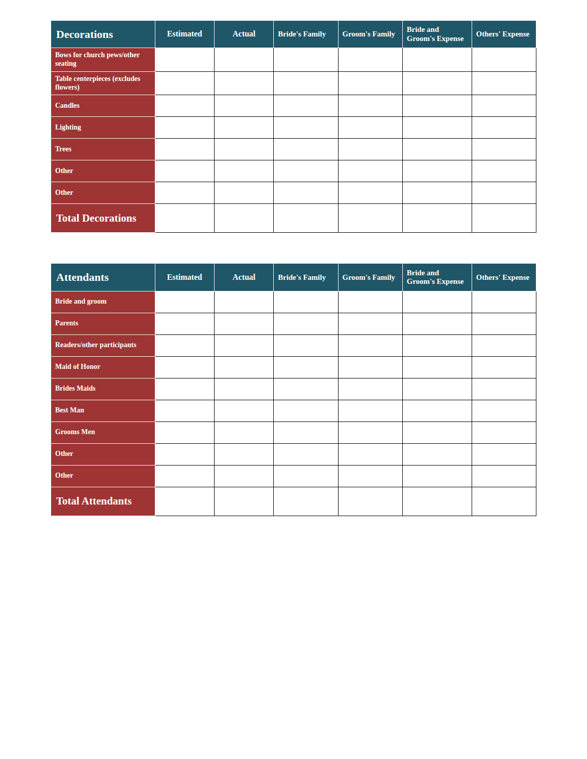| Decorations | Estimated | Actual | Bride's Family | Groom's Family | Bride and Groom's Expense | Others' Expense |
| --- | --- | --- | --- | --- | --- | --- |
| Bows for church pews/other seating | | | | | | |
| Table centerpieces (excludes flowers) | | | | | | |
| Candles | | | | | | |
| Lighting | | | | | | |
| Trees | | | | | | |
| Other | | | | | | |
| Other | | | | | | |
| Total Decorations | | | | | | |
| Attendants | Estimated | Actual | Bride's Family | Groom's Family | Bride and Groom's Expense | Others' Expense |
| --- | --- | --- | --- | --- | --- | --- |
| Bride and groom | | | | | | |
| Parents | | | | | | |
| Readers/other participants | | | | | | |
| Maid of Honor | | | | | | |
| Brides Maids | | | | | | |
| Best Man | | | | | | |
| Grooms Men | | | | | | |
| Other | | | | | | |
| Other | | | | | | |
| Total Attendants | | | | | | |